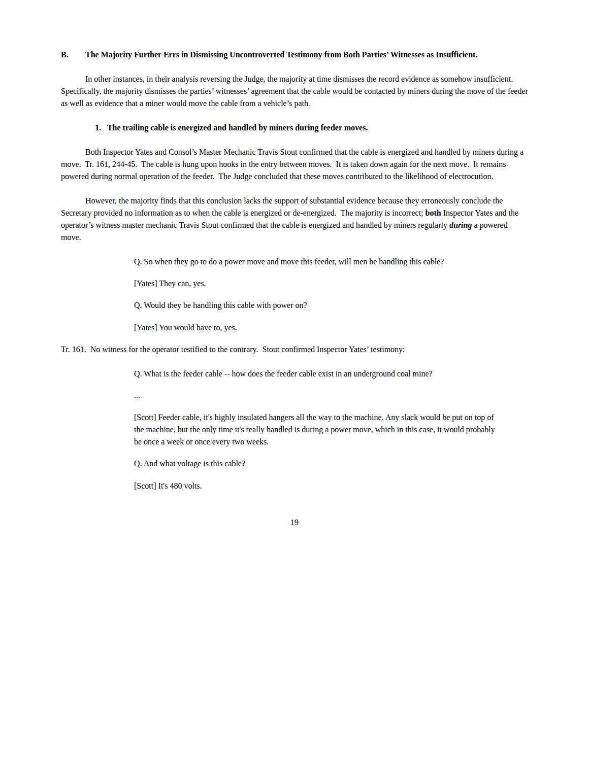B. The Majority Further Errs in Dismissing Uncontroverted Testimony from Both Parties’ Witnesses as Insufficient.
In other instances, in their analysis reversing the Judge, the majority at time dismisses the record evidence as somehow insufficient. Specifically, the majority dismisses the parties’ witnesses’ agreement that the cable would be contacted by miners during the move of the feeder as well as evidence that a miner would move the cable from a vehicle’s path.
1. The trailing cable is energized and handled by miners during feeder moves.
Both Inspector Yates and Consol’s Master Mechanic Travis Stout confirmed that the cable is energized and handled by miners during a move. Tr. 161, 244-45. The cable is hung upon hooks in the entry between moves. It is taken down again for the next move. It remains powered during normal operation of the feeder. The Judge concluded that these moves contributed to the likelihood of electrocution.
However, the majority finds that this conclusion lacks the support of substantial evidence because they erroneously conclude the Secretary provided no information as to when the cable is energized or de-energized. The majority is incorrect; both Inspector Yates and the operator’s witness master mechanic Travis Stout confirmed that the cable is energized and handled by miners regularly during a powered move.
Q. So when they go to do a power move and move this feeder, will men be handling this cable?
[Yates] They can, yes.
Q. Would they be handling this cable with power on?
[Yates] You would have to, yes.
Tr. 161. No witness for the operator testified to the contrary. Stout confirmed Inspector Yates’ testimony:
Q. What is the feeder cable -- how does the feeder cable exist in an underground coal mine?
...
[Scott] Feeder cable, it's highly insulated hangers all the way to the machine. Any slack would be put on top of the machine, but the only time it's really handled is during a power move, which in this case, it would probably be once a week or once every two weeks.
Q. And what voltage is this cable?
[Scott] It's 480 volts.
19